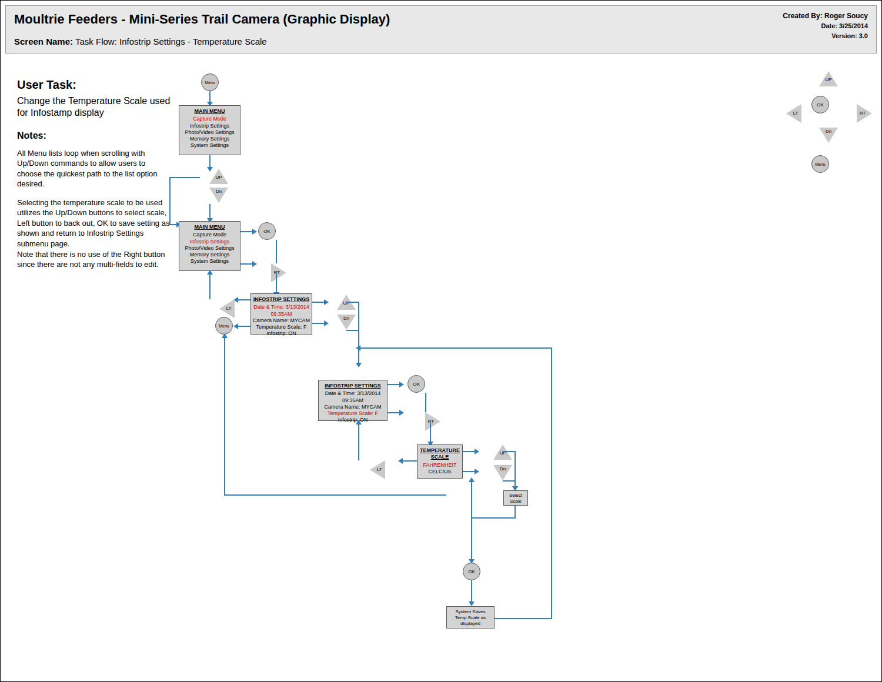Moultrie Feeders - Mini-Series Trail Camera (Graphic Display)
Screen Name: Task Flow: Infostrip Settings - Temperature Scale
Created By: Roger Soucy
Date: 3/25/2014
Version: 3.0
User Task:
Change the Temperature Scale used for Infostamp display
Notes:
All Menu lists loop when scrolling with Up/Down commands to allow users to choose the quickest path to the list option desired.
Selecting the temperature scale to be used utilizes the Up/Down buttons to select scale, Left button to back out, OK to save setting as shown and return to Infostrip Settings submenu page.
Note that there is no use of the Right button since there are not any multi-fields to edit.
UP
LT
OK
RT
Dn
Menu
Menu
MAIN MENU Capture Mode
Infostrip Settings
Photo/Video Settings
Memory Settings
System Settings
UP
Dn
MAIN MENU Capture Mode
Infostrip Settings
Photo/Video Settings
Memory Settings
System Settings
OK
RT
INFOSTRIP SETTINGS Date & Time: 3/13/2014
09:35AM
Camera Name: MYCAM
Temperature Scale: F
Infostrip: ON
LT
Menu
UP
Dn
INFOSTRIP SETTINGS Date & Time: 3/13/2014
09:35AM
Camera Name: MYCAM
Temperature Scale: F
Infostrip: ON
OK
RT
TEMPERATURE
SCALE FAHRENHEIT
CELCIUS
LT
UP
Dn
Select
Scale
OK
System Saves
Temp Scale as
displayed